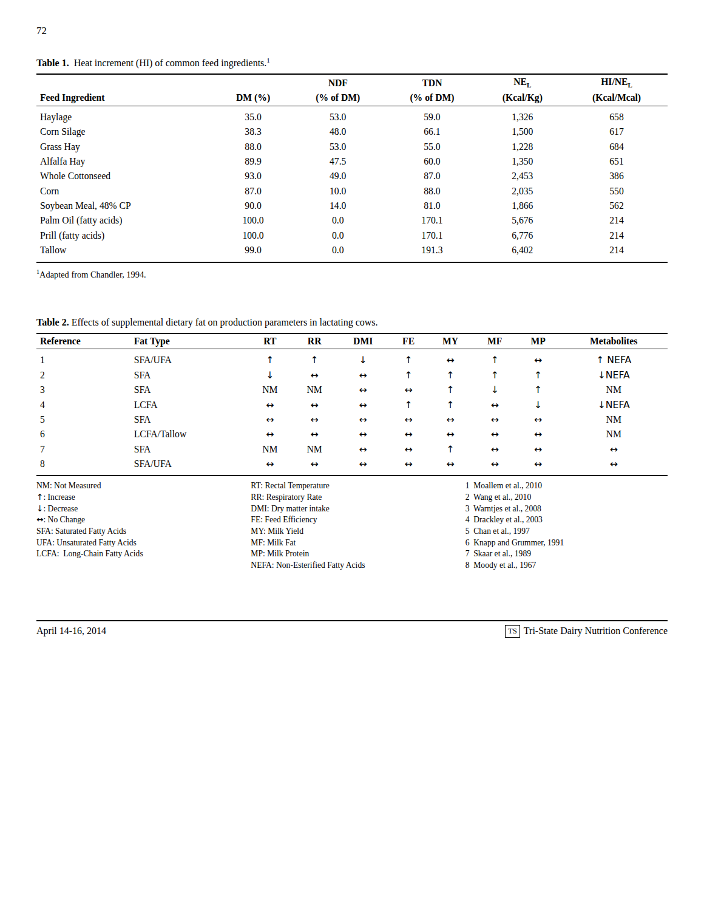72
Table 1. Heat increment (HI) of common feed ingredients.1
| | | NDF | TDN | NE L | HI/NE L |
| --- | --- | --- | --- | --- | --- |
| Feed Ingredient | DM (%) | (% of DM) | (% of DM) | (Kcal/Kg) | (Kcal/Mcal) |
| Haylage | 35.0 | 53.0 | 59.0 | 1,326 | 658 |
| Corn Silage | 38.3 | 48.0 | 66.1 | 1,500 | 617 |
| Grass Hay | 88.0 | 53.0 | 55.0 | 1,228 | 684 |
| Alfalfa Hay | 89.9 | 47.5 | 60.0 | 1,350 | 651 |
| Whole Cottonseed | 93.0 | 49.0 | 87.0 | 2,453 | 386 |
| Corn | 87.0 | 10.0 | 88.0 | 2,035 | 550 |
| Soybean Meal, 48% CP | 90.0 | 14.0 | 81.0 | 1,866 | 562 |
| Palm Oil (fatty acids) | 100.0 | 0.0 | 170.1 | 5,676 | 214 |
| Prill (fatty acids) | 100.0 | 0.0 | 170.1 | 6,776 | 214 |
| Tallow | 99.0 | 0.0 | 191.3 | 6,402 | 214 |
1Adapted from Chandler, 1994.
Table 2. Effects of supplemental dietary fat on production parameters in lactating cows.
| Reference | Fat Type | RT | RR | DMI | FE | MY | MF | MP | Metabolites |
| --- | --- | --- | --- | --- | --- | --- | --- | --- | --- |
| 1 | SFA/UFA | ↑ | ↑ | ↓ | ↑ | ↔ | ↑ | ↔ | ↑ NEFA |
| 2 | SFA | ↓ | ↔ | ↔ | ↑ | ↑ | ↑ | ↑ | ↓NEFA |
| 3 | SFA | NM | NM | ↔ | ↔ | ↑ | ↓ | ↑ | NM |
| 4 | LCFA | ↔ | ↔ | ↔ | ↑ | ↑ | ↔ | ↓ | ↓NEFA |
| 5 | SFA | ↔ | ↔ | ↔ | ↔ | ↔ | ↔ | ↔ | NM |
| 6 | LCFA/Tallow | ↔ | ↔ | ↔ | ↔ | ↔ | ↔ | ↔ | NM |
| 7 | SFA | NM | NM | ↔ | ↔ | ↑ | ↔ | ↔ | ↔ |
| 8 | SFA/UFA | ↔ | ↔ | ↔ | ↔ | ↔ | ↔ | ↔ | ↔ |
NM: Not Measured
↑: Increase
↓: Decrease
↔: No Change
SFA: Saturated Fatty Acids
UFA: Unsaturated Fatty Acids
LCFA: Long-Chain Fatty Acids
RT: Rectal Temperature
RR: Respiratory Rate
DMI: Dry matter intake
FE: Feed Efficiency
MY: Milk Yield
MF: Milk Fat
MP: Milk Protein
NEFA: Non-Esterified Fatty Acids
1 Moallem et al., 2010
2 Wang et al., 2010
3 Warntjes et al., 2008
4 Drackley et al., 2003
5 Chan et al., 1997
6 Knapp and Grummer, 1991
7 Skaar et al., 1989
8 Moody et al., 1967
April 14-16, 2014
TSTri-State Dairy Nutrition Conference